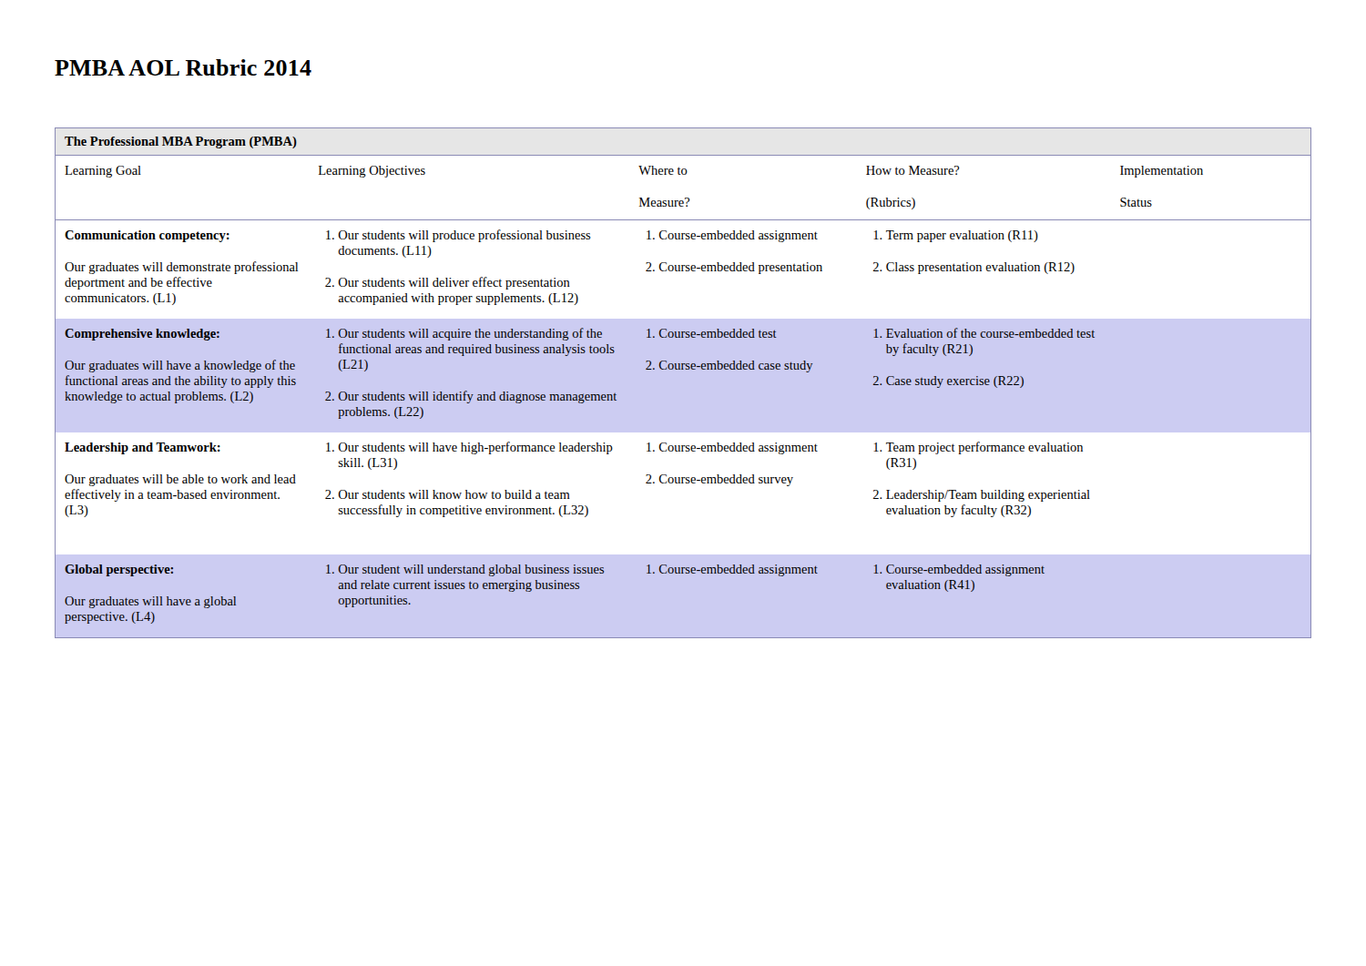PMBA AOL Rubric 2014
| The Professional MBA Program (PMBA) |
| Learning Goal | Learning Objectives | Where to Measure? | How to Measure? (Rubrics) | Implementation Status |
| Communication competency: Our graduates will demonstrate professional deportment and be effective communicators. (L1) | Our students will produce professional business documents. (L11) Our students will deliver effect presentation accompanied with proper supplements. (L12) | Course-embedded assignment Course-embedded presentation | Term paper evaluation (R11) Class presentation evaluation (R12) | |
| Comprehensive knowledge: Our graduates will have a knowledge of the functional areas and the ability to apply this knowledge to actual problems. (L2) | Our students will acquire the understanding of the functional areas and required business analysis tools (L21) Our students will identify and diagnose management problems. (L22) | Course-embedded test Course-embedded case study | Evaluation of the course-embedded test by faculty (R21) Case study exercise (R22) | |
| Leadership and Teamwork: Our graduates will be able to work and lead effectively in a team-based environment. (L3) | Our students will have high-performance leadership skill. (L31) Our students will know how to build a team successfully in competitive environment. (L32) | Course-embedded assignment Course-embedded survey | Team project performance evaluation (R31) Leadership/Team building experiential evaluation by faculty (R32) | |
| Global perspective: Our graduates will have a global perspective. (L4) | Our student will understand global business issues and relate current issues to emerging business opportunities. | Course-embedded assignment | Course-embedded assignment evaluation (R41) | |